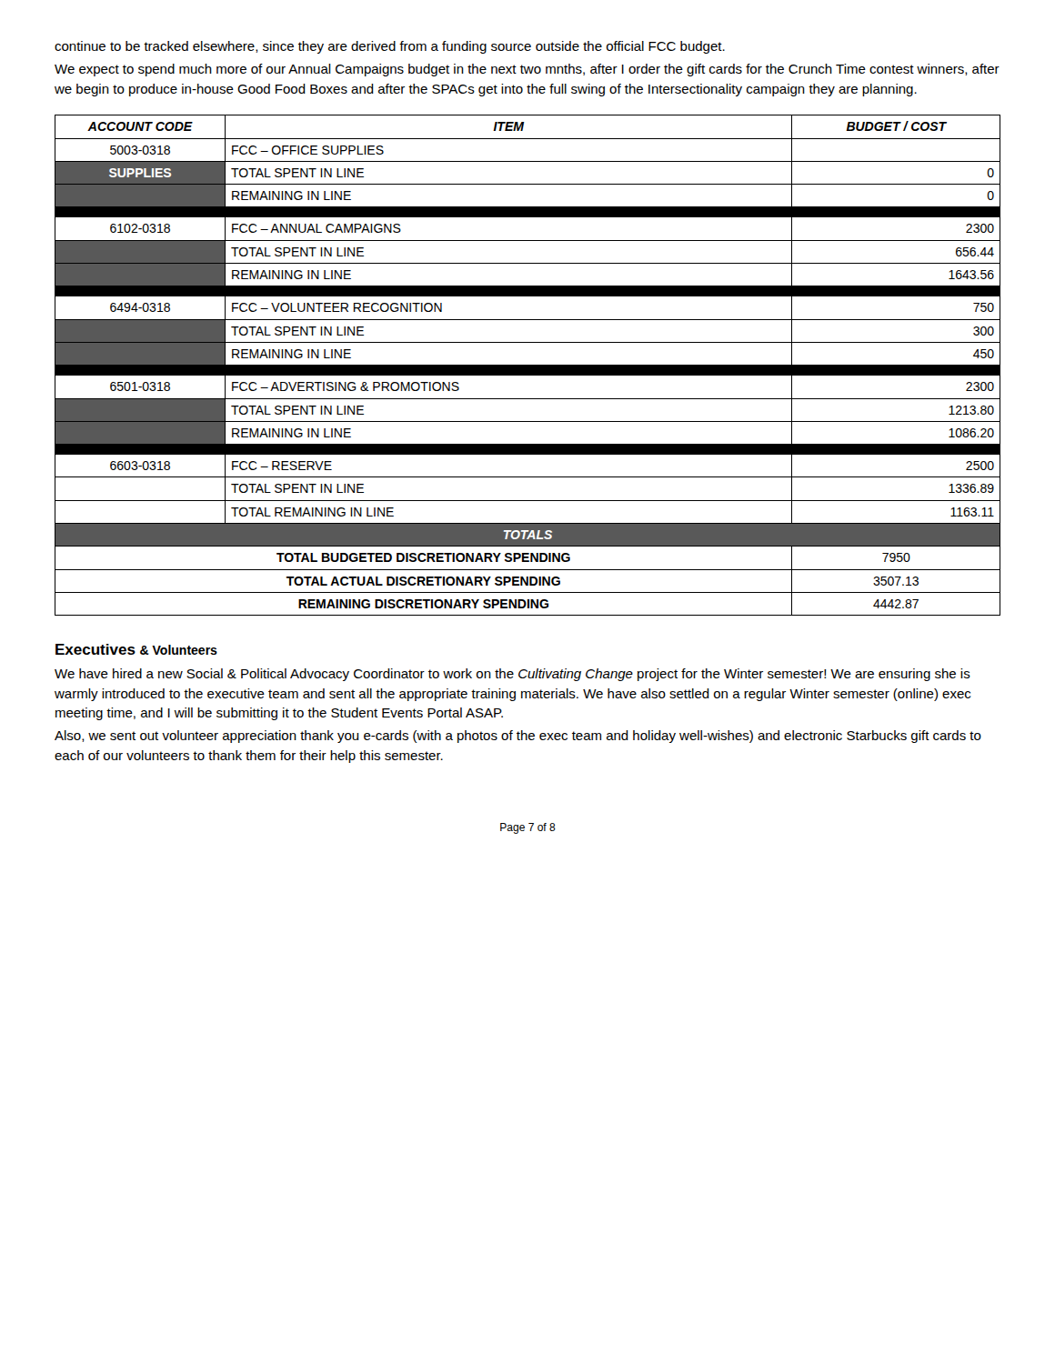continue to be tracked elsewhere, since they are derived from a funding source outside the official FCC budget.
We expect to spend much more of our Annual Campaigns budget in the next two mnths, after I order the gift cards for the Crunch Time contest winners, after we begin to produce in-house Good Food Boxes and after the SPACs get into the full swing of the Intersectionality campaign they are planning.
| ACCOUNT CODE | ITEM | BUDGET / COST |
| --- | --- | --- |
| 5003-0318 | FCC – OFFICE SUPPLIES | |
| SUPPLIES | TOTAL SPENT IN LINE | 0 |
| | REMAINING IN LINE | 0 |
| 6102-0318 | FCC – ANNUAL CAMPAIGNS | 2300 |
| | TOTAL SPENT IN LINE | 656.44 |
| | REMAINING IN LINE | 1643.56 |
| 6494-0318 | FCC – VOLUNTEER RECOGNITION | 750 |
| | TOTAL SPENT IN LINE | 300 |
| | REMAINING IN LINE | 450 |
| 6501-0318 | FCC – ADVERTISING & PROMOTIONS | 2300 |
| | TOTAL SPENT IN LINE | 1213.80 |
| | REMAINING IN LINE | 1086.20 |
| 6603-0318 | FCC – RESERVE | 2500 |
| | TOTAL SPENT IN LINE | 1336.89 |
| | TOTAL REMAINING IN LINE | 1163.11 |
| TOTALS |
| TOTAL BUDGETED DISCRETIONARY SPENDING | 7950 |
| TOTAL ACTUAL DISCRETIONARY SPENDING | 3507.13 |
| REMAINING DISCRETIONARY SPENDING | 4442.87 |
Executives & Volunteers
We have hired a new Social & Political Advocacy Coordinator to work on the Cultivating Change project for the Winter semester! We are ensuring she is warmly introduced to the executive team and sent all the appropriate training materials. We have also settled on a regular Winter semester (online) exec meeting time, and I will be submitting it to the Student Events Portal ASAP.
Also, we sent out volunteer appreciation thank you e-cards (with a photos of the exec team and holiday well-wishes) and electronic Starbucks gift cards to each of our volunteers to thank them for their help this semester.
Page 7 of 8